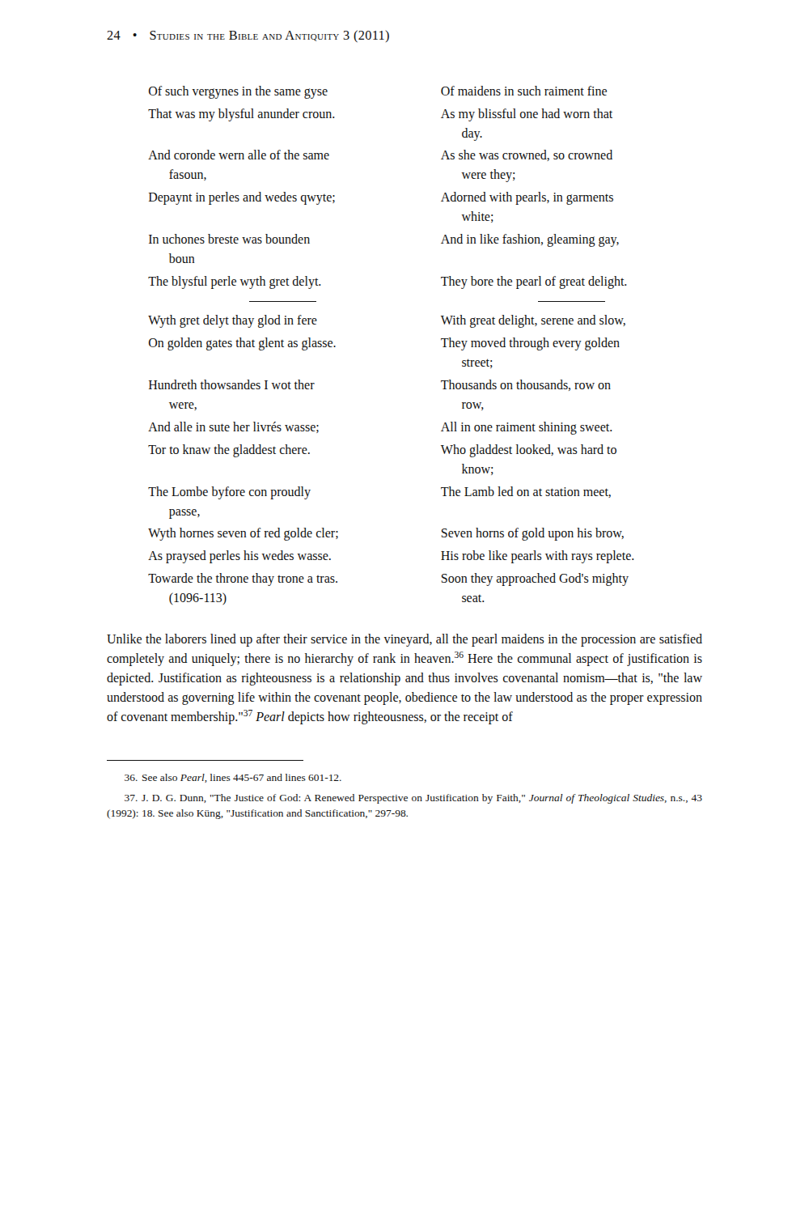24•Studies in the Bible and Antiquity 3 (2011)
| Of such vergynes in the same gyse | Of maidens in such raiment fine |
| That was my blysful anunder croun. | As my blissful one had worn that day. |
| And coronde wern alle of the same fasoun, | As she was crowned, so crowned were they; |
| Depaynt in perles and wedes qwyte; | Adorned with pearls, in garments white; |
| In uchones breste was bounden boun | And in like fashion, gleaming gay, |
| The blysful perle wyth gret delyt. | They bore the pearl of great delight. |
| Wyth gret delyt thay glod in fere | With great delight, serene and slow, |
| On golden gates that glent as glasse. | They moved through every golden street; |
| Hundreth thowsandes I wot ther were, | Thousands on thousands, row on row, |
| And alle in sute her livrés wasse; | All in one raiment shining sweet. |
| Tor to knaw the gladdest chere. | Who gladdest looked, was hard to know; |
| The Lombe byfore con proudly passe, | The Lamb led on at station meet, |
| Wyth hornes seven of red golde cler; | Seven horns of gold upon his brow, |
| As praysed perles his wedes wasse. | His robe like pearls with rays replete. |
| Towarde the throne thay trone a tras. (1096-113) | Soon they approached God's mighty seat. |
Unlike the laborers lined up after their service in the vineyard, all the pearl maidens in the procession are satisfied completely and uniquely; there is no hierarchy of rank in heaven.36 Here the communal aspect of justification is depicted. Justification as righteousness is a relationship and thus involves covenantal nomism—that is, "the law understood as governing life within the covenant people, obedience to the law understood as the proper expression of covenant membership."37 Pearl depicts how righteousness, or the receipt of
36. See also Pearl, lines 445-67 and lines 601-12.
37. J. D. G. Dunn, "The Justice of God: A Renewed Perspective on Justification by Faith," Journal of Theological Studies, n.s., 43 (1992): 18. See also Küng, "Justification and Sanctification," 297-98.